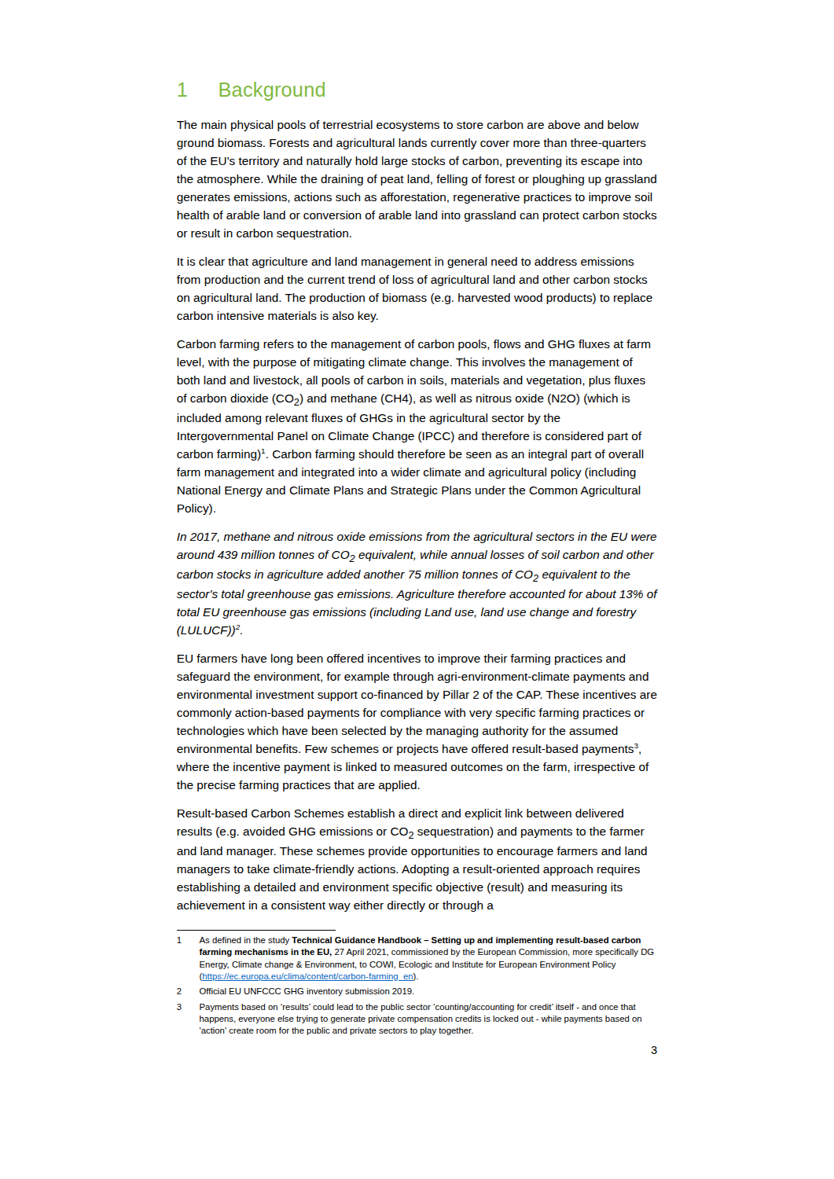1 Background
The main physical pools of terrestrial ecosystems to store carbon are above and below ground biomass. Forests and agricultural lands currently cover more than three-quarters of the EU's territory and naturally hold large stocks of carbon, preventing its escape into the atmosphere. While the draining of peat land, felling of forest or ploughing up grassland generates emissions, actions such as afforestation, regenerative practices to improve soil health of arable land or conversion of arable land into grassland can protect carbon stocks or result in carbon sequestration.
It is clear that agriculture and land management in general need to address emissions from production and the current trend of loss of agricultural land and other carbon stocks on agricultural land. The production of biomass (e.g. harvested wood products) to replace carbon intensive materials is also key.
Carbon farming refers to the management of carbon pools, flows and GHG fluxes at farm level, with the purpose of mitigating climate change. This involves the management of both land and livestock, all pools of carbon in soils, materials and vegetation, plus fluxes of carbon dioxide (CO2) and methane (CH4), as well as nitrous oxide (N2O) (which is included among relevant fluxes of GHGs in the agricultural sector by the Intergovernmental Panel on Climate Change (IPCC) and therefore is considered part of carbon farming)1. Carbon farming should therefore be seen as an integral part of overall farm management and integrated into a wider climate and agricultural policy (including National Energy and Climate Plans and Strategic Plans under the Common Agricultural Policy).
In 2017, methane and nitrous oxide emissions from the agricultural sectors in the EU were around 439 million tonnes of CO2 equivalent, while annual losses of soil carbon and other carbon stocks in agriculture added another 75 million tonnes of CO2 equivalent to the sector's total greenhouse gas emissions. Agriculture therefore accounted for about 13% of total EU greenhouse gas emissions (including Land use, land use change and forestry (LULUCF))2.
EU farmers have long been offered incentives to improve their farming practices and safeguard the environment, for example through agri-environment-climate payments and environmental investment support co-financed by Pillar 2 of the CAP. These incentives are commonly action-based payments for compliance with very specific farming practices or technologies which have been selected by the managing authority for the assumed environmental benefits. Few schemes or projects have offered result-based payments3, where the incentive payment is linked to measured outcomes on the farm, irrespective of the precise farming practices that are applied.
Result-based Carbon Schemes establish a direct and explicit link between delivered results (e.g. avoided GHG emissions or CO2 sequestration) and payments to the farmer and land manager. These schemes provide opportunities to encourage farmers and land managers to take climate-friendly actions. Adopting a result-oriented approach requires establishing a detailed and environment specific objective (result) and measuring its achievement in a consistent way either directly or through a
1
As defined in the study Technical Guidance Handbook – Setting up and implementing result-based carbon farming mechanisms in the EU, 27 April 2021, commissioned by the European Commission, more specifically DG Energy, Climate change & Environment, to COWI, Ecologic and Institute for European Environment Policy (https://ec.europa.eu/clima/content/carbon-farming_en).
2
Official EU UNFCCC GHG inventory submission 2019.
3
Payments based on ‘results’ could lead to the public sector ‘counting/accounting for credit’ itself - and once that happens, everyone else trying to generate private compensation credits is locked out - while payments based on 'action' create room for the public and private sectors to play together.
3